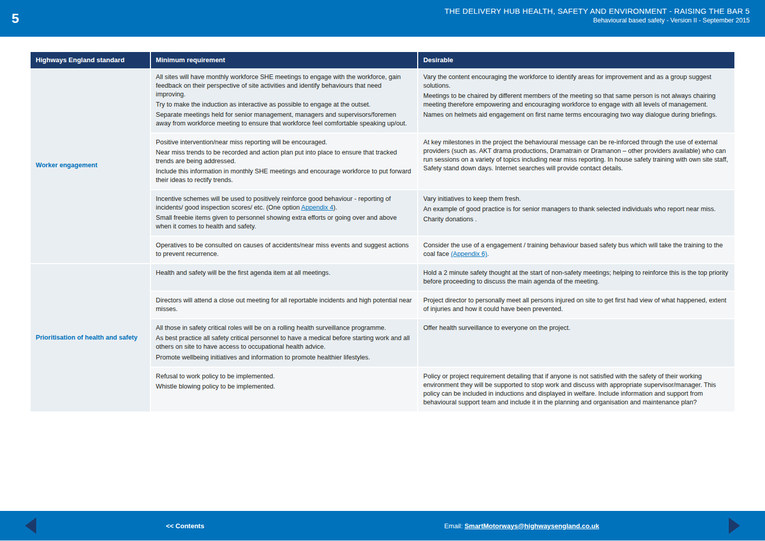5
THE DELIVERY HUB HEALTH, SAFETY AND ENVIRONMENT - RAISING THE BAR 5
Behavioural based safety - Version II - September 2015
| Highways England standard | Minimum requirement | Desirable |
| --- | --- | --- |
| Worker engagement | All sites will have monthly workforce SHE meetings to engage with the workforce, gain feedback on their perspective of site activities and identify behaviours that need improving. Try to make the induction as interactive as possible to engage at the outset. Separate meetings held for senior management, managers and supervisors/foremen away from workforce meeting to ensure that workforce feel comfortable speaking up/out. | Vary the content encouraging the workforce to identify areas for improvement and as a group suggest solutions. Meetings to be chaired by different members of the meeting so that same person is not always chairing meeting therefore empowering and encouraging workforce to engage with all levels of management. Names on helmets aid engagement on first name terms encouraging two way dialogue during briefings. |
| Positive intervention/near miss reporting will be encouraged. Near miss trends to be recorded and action plan put into place to ensure that tracked trends are being addressed. Include this information in monthly SHE meetings and encourage workforce to put forward their ideas to rectify trends. | At key milestones in the project the behavioural message can be re-inforced through the use of external providers (such as. AKT drama productions, Dramatrain or Dramanon – other providers available) who can run sessions on a variety of topics including near miss reporting. In house safety training with own site staff, Safety stand down days. Internet searches will provide contact details. |
| Incentive schemes will be used to positively reinforce good behaviour - reporting of incidents/ good inspection scores/ etc. (One option Appendix 4 ). Small freebie items given to personnel showing extra efforts or going over and above when it comes to health and safety. | Vary initiatives to keep them fresh. An example of good practice is for senior managers to thank selected individuals who report near miss. Charity donations . |
| Operatives to be consulted on causes of accidents/near miss events and suggest actions to prevent recurrence. | Consider the use of a engagement / training behaviour based safety bus which will take the training to the coal face (Appendix 6) . |
| Prioritisation of health and safety | Health and safety will be the first agenda item at all meetings. | Hold a 2 minute safety thought at the start of non-safety meetings; helping to reinforce this is the top priority before proceeding to discuss the main agenda of the meeting. |
| Directors will attend a close out meeting for all reportable incidents and high potential near misses. | Project director to personally meet all persons injured on site to get first had view of what happened, extent of injuries and how it could have been prevented. |
| All those in safety critical roles will be on a rolling health surveillance programme. As best practice all safety critical personnel to have a medical before starting work and all others on site to have access to occupational health advice. Promote wellbeing initiatives and information to promote healthier lifestyles. | Offer health surveillance to everyone on the project. |
| Refusal to work policy to be implemented. Whistle blowing policy to be implemented. | Policy or project requirement detailing that if anyone is not satisfied with the safety of their working environment they will be supported to stop work and discuss with appropriate supervisor/manager. This policy can be included in inductions and displayed in welfare. Include information and support from behavioural support team and include it in the planning and organisation and maintenance plan? |
<< Contents
Email: SmartMotorways@highwaysengland.co.uk